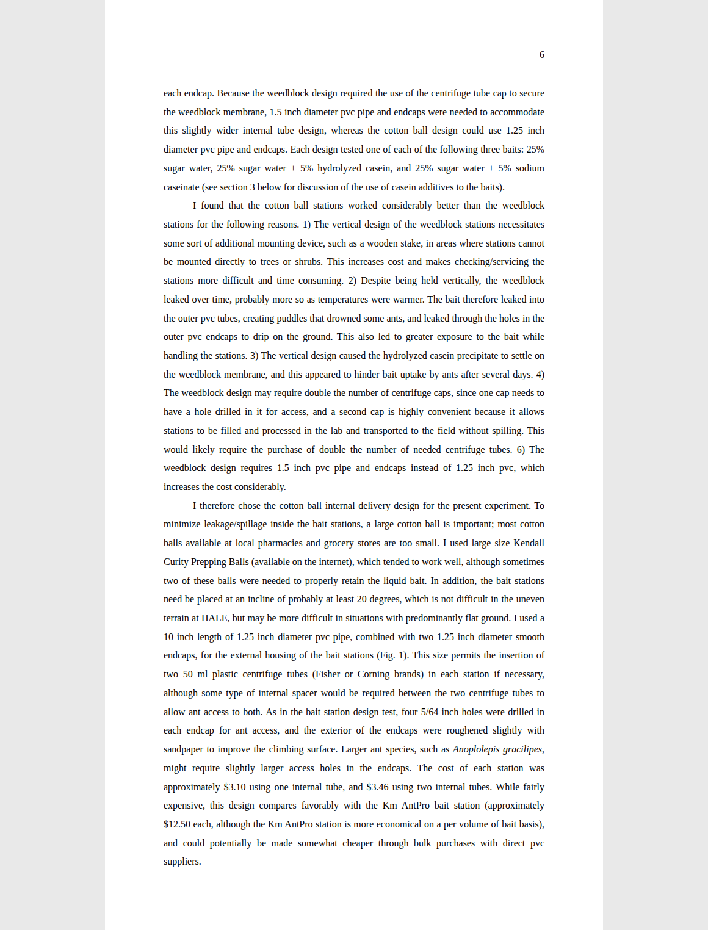6
each endcap. Because the weedblock design required the use of the centrifuge tube cap to secure the weedblock membrane, 1.5 inch diameter pvc pipe and endcaps were needed to accommodate this slightly wider internal tube design, whereas the cotton ball design could use 1.25 inch diameter pvc pipe and endcaps. Each design tested one of each of the following three baits: 25% sugar water, 25% sugar water + 5% hydrolyzed casein, and 25% sugar water + 5% sodium caseinate (see section 3 below for discussion of the use of casein additives to the baits).
I found that the cotton ball stations worked considerably better than the weedblock stations for the following reasons. 1) The vertical design of the weedblock stations necessitates some sort of additional mounting device, such as a wooden stake, in areas where stations cannot be mounted directly to trees or shrubs. This increases cost and makes checking/servicing the stations more difficult and time consuming. 2) Despite being held vertically, the weedblock leaked over time, probably more so as temperatures were warmer. The bait therefore leaked into the outer pvc tubes, creating puddles that drowned some ants, and leaked through the holes in the outer pvc endcaps to drip on the ground. This also led to greater exposure to the bait while handling the stations. 3) The vertical design caused the hydrolyzed casein precipitate to settle on the weedblock membrane, and this appeared to hinder bait uptake by ants after several days. 4) The weedblock design may require double the number of centrifuge caps, since one cap needs to have a hole drilled in it for access, and a second cap is highly convenient because it allows stations to be filled and processed in the lab and transported to the field without spilling. This would likely require the purchase of double the number of needed centrifuge tubes. 6) The weedblock design requires 1.5 inch pvc pipe and endcaps instead of 1.25 inch pvc, which increases the cost considerably.
I therefore chose the cotton ball internal delivery design for the present experiment. To minimize leakage/spillage inside the bait stations, a large cotton ball is important; most cotton balls available at local pharmacies and grocery stores are too small. I used large size Kendall Curity Prepping Balls (available on the internet), which tended to work well, although sometimes two of these balls were needed to properly retain the liquid bait. In addition, the bait stations need be placed at an incline of probably at least 20 degrees, which is not difficult in the uneven terrain at HALE, but may be more difficult in situations with predominantly flat ground. I used a 10 inch length of 1.25 inch diameter pvc pipe, combined with two 1.25 inch diameter smooth endcaps, for the external housing of the bait stations (Fig. 1). This size permits the insertion of two 50 ml plastic centrifuge tubes (Fisher or Corning brands) in each station if necessary, although some type of internal spacer would be required between the two centrifuge tubes to allow ant access to both. As in the bait station design test, four 5/64 inch holes were drilled in each endcap for ant access, and the exterior of the endcaps were roughened slightly with sandpaper to improve the climbing surface. Larger ant species, such as Anoplolepis gracilipes, might require slightly larger access holes in the endcaps. The cost of each station was approximately $3.10 using one internal tube, and $3.46 using two internal tubes. While fairly expensive, this design compares favorably with the Km AntPro bait station (approximately $12.50 each, although the Km AntPro station is more economical on a per volume of bait basis), and could potentially be made somewhat cheaper through bulk purchases with direct pvc suppliers.